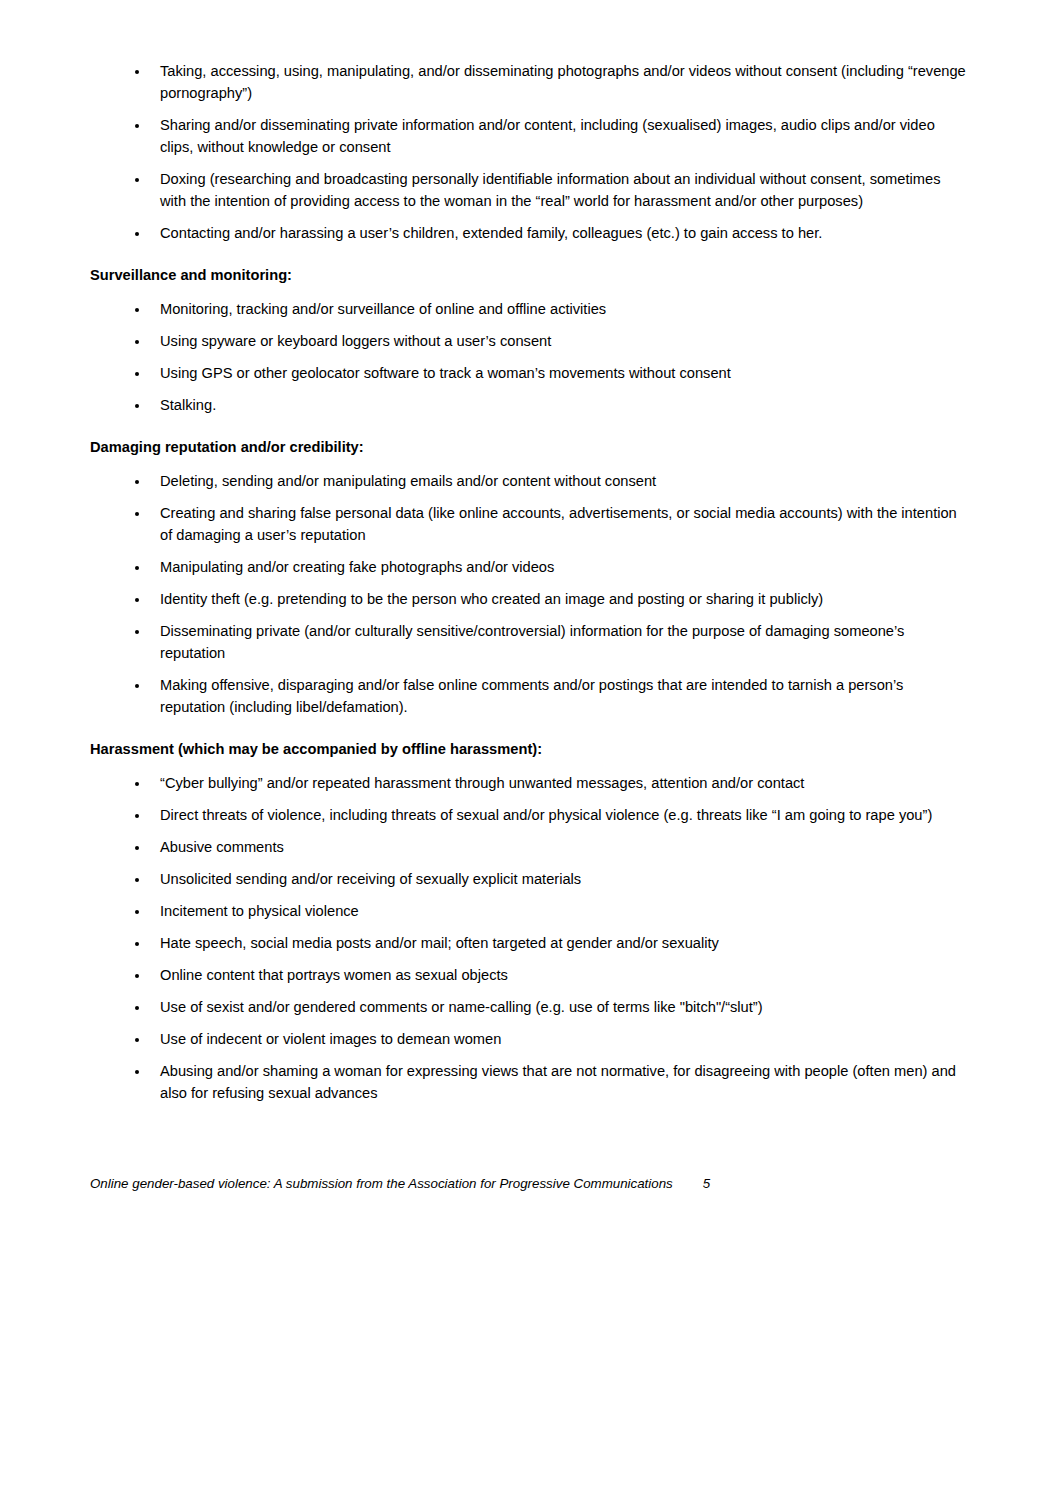Taking, accessing, using, manipulating, and/or disseminating photographs and/or videos without consent (including “revenge pornography”)
Sharing and/or disseminating private information and/or content, including (sexualised) images, audio clips and/or video clips, without knowledge or consent
Doxing (researching and broadcasting personally identifiable information about an individual without consent, sometimes with the intention of providing access to the woman in the “real” world for harassment and/or other purposes)
Contacting and/or harassing a user’s children, extended family, colleagues (etc.) to gain access to her.
Surveillance and monitoring:
Monitoring, tracking and/or surveillance of online and offline activities
Using spyware or keyboard loggers without a user’s consent
Using GPS or other geolocator software to track a woman’s movements without consent
Stalking.
Damaging reputation and/or credibility:
Deleting, sending and/or manipulating emails and/or content without consent
Creating and sharing false personal data (like online accounts, advertisements, or social media accounts) with the intention of damaging a user’s reputation
Manipulating and/or creating fake photographs and/or videos
Identity theft (e.g. pretending to be the person who created an image and posting or sharing it publicly)
Disseminating private (and/or culturally sensitive/controversial) information for the purpose of damaging someone’s reputation
Making offensive, disparaging and/or false online comments and/or postings that are intended to tarnish a person’s reputation (including libel/defamation).
Harassment (which may be accompanied by offline harassment):
“Cyber bullying” and/or repeated harassment through unwanted messages, attention and/or contact
Direct threats of violence, including threats of sexual and/or physical violence (e.g. threats like “I am going to rape you”)
Abusive comments
Unsolicited sending and/or receiving of sexually explicit materials
Incitement to physical violence
Hate speech, social media posts and/or mail; often targeted at gender and/or sexuality
Online content that portrays women as sexual objects
Use of sexist and/or gendered comments or name-calling (e.g. use of terms like "bitch"/“slut”)
Use of indecent or violent images to demean women
Abusing and/or shaming a woman for expressing views that are not normative, for disagreeing with people (often men) and also for refusing sexual advances
Online gender-based violence: A submission from the Association for Progressive Communications5